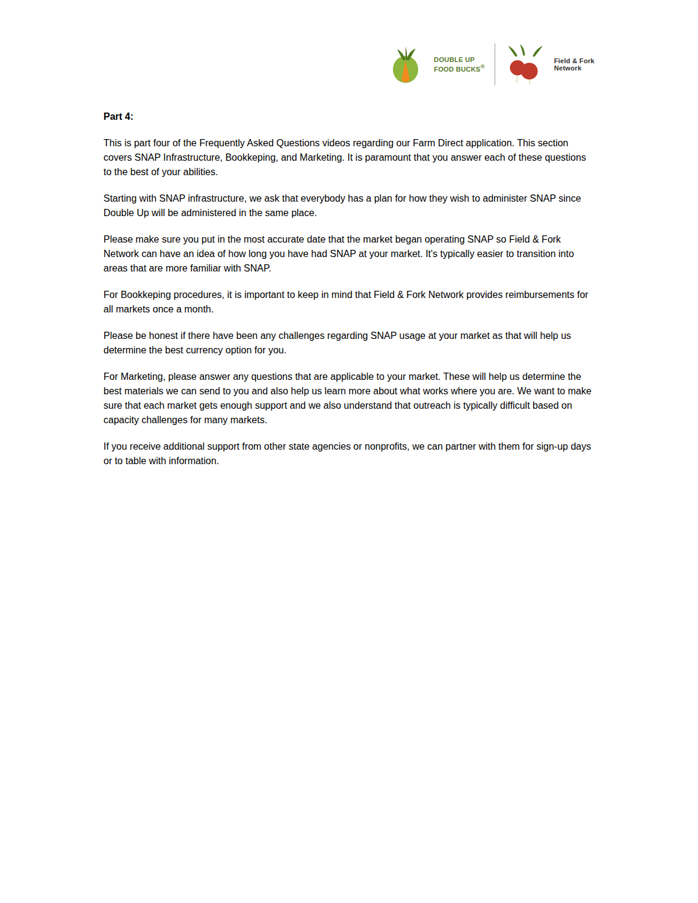Double Up
Food Bucks®
Field & Fork
Network
Part 4:
This is part four of the Frequently Asked Questions videos regarding our Farm Direct application. This section covers SNAP Infrastructure, Bookkeping, and Marketing. It is paramount that you answer each of these questions to the best of your abilities.
Starting with SNAP infrastructure, we ask that everybody has a plan for how they wish to administer SNAP since Double Up will be administered in the same place.
Please make sure you put in the most accurate date that the market began operating SNAP so Field & Fork Network can have an idea of how long you have had SNAP at your market. It's typically easier to transition into areas that are more familiar with SNAP.
For Bookkeping procedures, it is important to keep in mind that Field & Fork Network provides reimbursements for all markets once a month.
Please be honest if there have been any challenges regarding SNAP usage at your market as that will help us determine the best currency option for you.
For Marketing, please answer any questions that are applicable to your market. These will help us determine the best materials we can send to you and also help us learn more about what works where you are. We want to make sure that each market gets enough support and we also understand that outreach is typically difficult based on capacity challenges for many markets.
If you receive additional support from other state agencies or nonprofits, we can partner with them for sign-up days or to table with information.